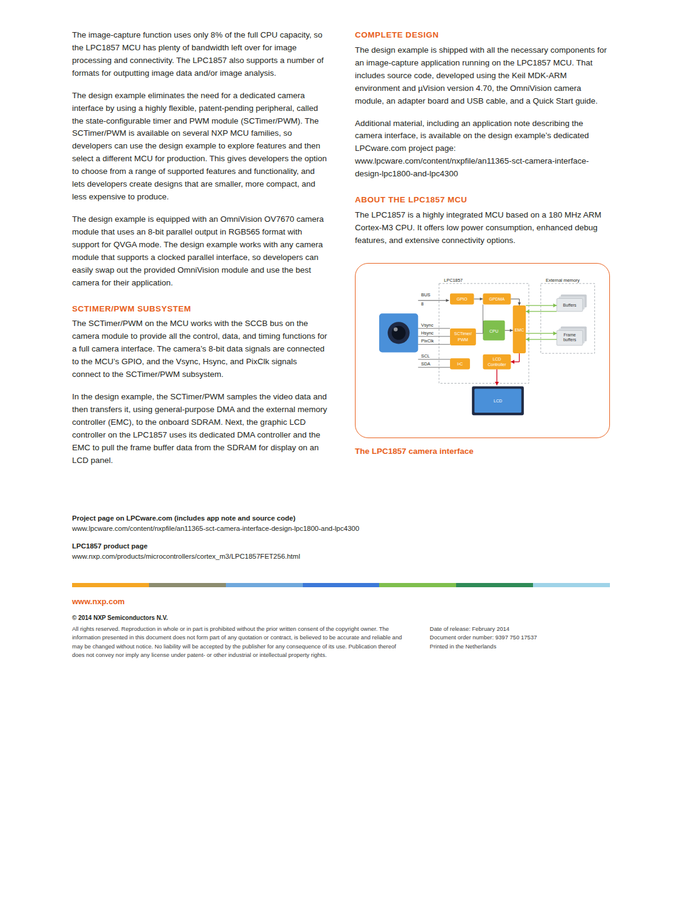The image-capture function uses only 8% of the full CPU capacity, so the LPC1857 MCU has plenty of bandwidth left over for image processing and connectivity. The LPC1857 also supports a number of formats for outputting image data and/or image analysis.
The design example eliminates the need for a dedicated camera interface by using a highly flexible, patent-pending peripheral, called the state-configurable timer and PWM module (SCTimer/PWM). The SCTimer/PWM is available on several NXP MCU families, so developers can use the design example to explore features and then select a different MCU for production. This gives developers the option to choose from a range of supported features and functionality, and lets developers create designs that are smaller, more compact, and less expensive to produce.
The design example is equipped with an OmniVision OV7670 camera module that uses an 8-bit parallel output in RGB565 format with support for QVGA mode. The design example works with any camera module that supports a clocked parallel interface, so developers can easily swap out the provided OmniVision module and use the best camera for their application.
SCTimer/PWM subsystem
The SCTimer/PWM on the MCU works with the SCCB bus on the camera module to provide all the control, data, and timing functions for a full camera interface. The camera’s 8-bit data signals are connected to the MCU’s GPIO, and the Vsync, Hsync, and PixClk signals connect to the SCTimer/PWM subsystem.
In the design example, the SCTimer/PWM samples the video data and then transfers it, using general-purpose DMA and the external memory controller (EMC), to the onboard SDRAM. Next, the graphic LCD controller on the LPC1857 uses its dedicated DMA controller and the EMC to pull the frame buffer data from the SDRAM for display on an LCD panel.
Complete design
The design example is shipped with all the necessary components for an image-capture application running on the LPC1857 MCU. That includes source code, developed using the Keil MDK-ARM environment and µVision version 4.70, the OmniVision camera module, an adapter board and USB cable, and a Quick Start guide.
Additional material, including an application note describing the camera interface, is available on the design example’s dedicated LPCware.com project page:
www.lpcware.com/content/nxpfile/an11365-sct-camera-interface-design-lpc1800-and-lpc4300
About the LPC1857 MCU
The LPC1857 is a highly integrated MCU based on a 180 MHz ARM Cortex-M3 CPU. It offers low power consumption, enhanced debug features, and extensive connectivity options.
LPC1857 External memory BUS 8 GPIO GPDMA CPU EMC Buffers Frame buffers SCTimer/ PWM I²C LCD Controller Vsync Hsync PixClk SCL SDA LCD
The LPC1857 camera interface
Project page on LPCware.com (includes app note and source code)
www.lpcware.com/content/nxpfile/an11365-sct-camera-interface-design-lpc1800-and-lpc4300
LPC1857 product page
www.nxp.com/products/microcontrollers/cortex_m3/LPC1857FET256.html
www.nxp.com
© 2014 NXP Semiconductors N.V.
All rights reserved. Reproduction in whole or in part is prohibited without the prior written consent of the copyright owner. The information presented in this document does not form part of any quotation or contract, is believed to be accurate and reliable and may be changed without notice. No liability will be accepted by the publisher for any consequence of its use. Publication thereof does not convey nor imply any license under patent- or other industrial or intellectual property rights.
Date of release: February 2014
Document order number: 9397 750 17537
Printed in the Netherlands